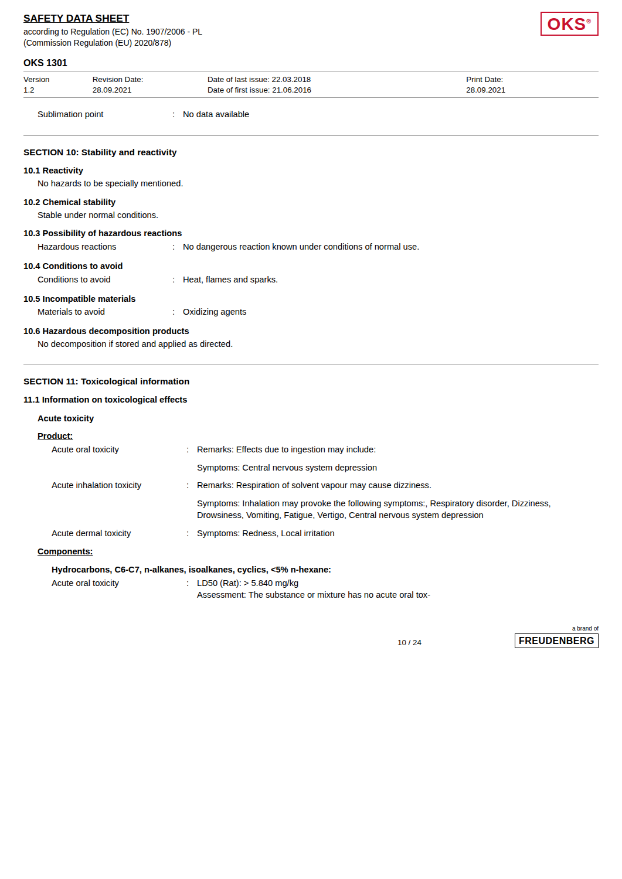SAFETY DATA SHEET
according to Regulation (EC) No. 1907/2006 - PL
(Commission Regulation (EU) 2020/878)
OKS®
OKS 1301
| Version 1.2 | Revision Date: 28.09.2021 | Date of last issue: 22.03.2018 Date of first issue: 21.06.2016 | Print Date: 28.09.2021 |
| Sublimation point | : | No data available |
SECTION 10: Stability and reactivity
10.1 Reactivity
No hazards to be specially mentioned.
10.2 Chemical stability
Stable under normal conditions.
10.3 Possibility of hazardous reactions
| Hazardous reactions | : | No dangerous reaction known under conditions of normal use. |
10.4 Conditions to avoid
| Conditions to avoid | : | Heat, flames and sparks. |
10.5 Incompatible materials
| Materials to avoid | : | Oxidizing agents |
10.6 Hazardous decomposition products
No decomposition if stored and applied as directed.
SECTION 11: Toxicological information
11.1 Information on toxicological effects
Acute toxicity
Product:
| Acute oral toxicity | : | Remarks: Effects due to ingestion may include: |
| | | Symptoms: Central nervous system depression |
| Acute inhalation toxicity | : | Remarks: Respiration of solvent vapour may cause dizziness. |
| | | Symptoms: Inhalation may provoke the following symptoms:, Respiratory disorder, Dizziness, Drowsiness, Vomiting, Fatigue, Vertigo, Central nervous system depression |
| Acute dermal toxicity | : | Symptoms: Redness, Local irritation |
Components:
Hydrocarbons, C6-C7, n-alkanes, isoalkanes, cyclics, <5% n-hexane:
| Acute oral toxicity | : | LD50 (Rat): > 5.840 mg/kg Assessment: The substance or mixture has no acute oral tox- |
10 / 24
a brand of
FREUDENBERG